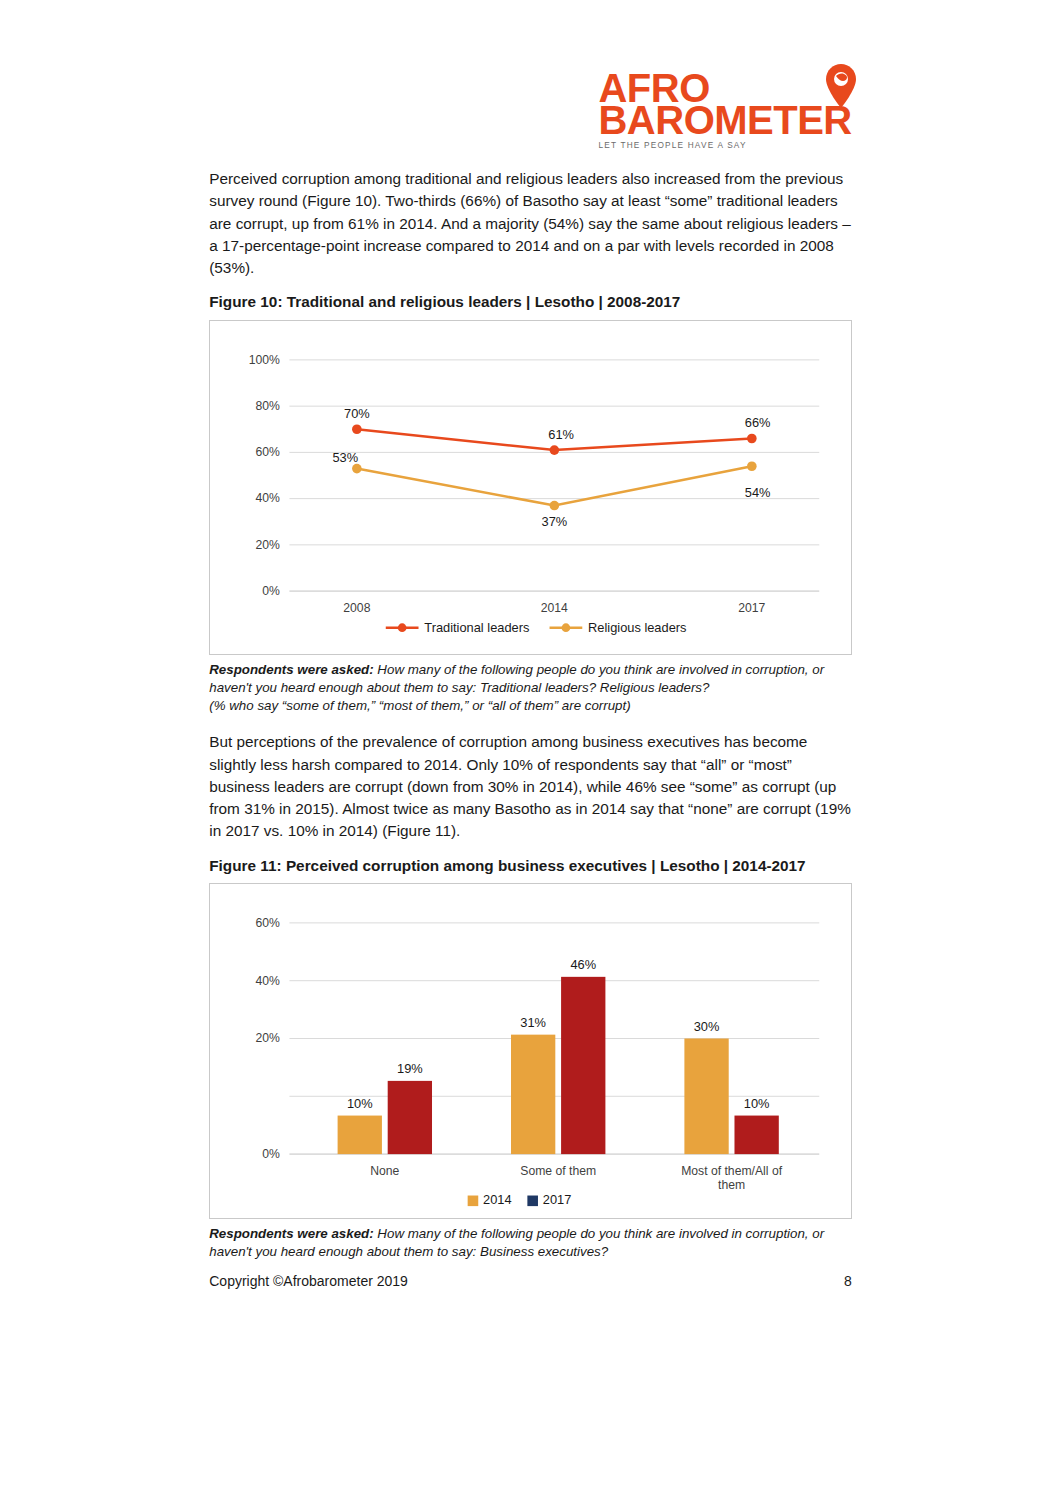AFRO BAROMETER LET THE PEOPLE HAVE A SAY
Perceived corruption among traditional and religious leaders also increased from the previous survey round (Figure 10). Two-thirds (66%) of Basotho say at least “some” traditional leaders are corrupt, up from 61% in 2014. And a majority (54%) say the same about religious leaders – a 17-percentage-point increase compared to 2014 and on a par with levels recorded in 2008 (53%).
Figure 10: Traditional and religious leaders | Lesotho | 2008-2017
100% 80% 60% 40% 20% 0% 2008 2014 2017 Traditional leaders: 70, 61, 66 (y = 270 - value*2.4) 70% 61% 66% 53% 37% 54% Traditional leaders Religious leaders
Respondents were asked: How many of the following people do you think are involved in corruption, or haven't you heard enough about them to say: Traditional leaders? Religious leaders?
(% who say “some of them,” “most of them,” or “all of them” are corrupt)
But perceptions of the prevalence of corruption among business executives has become slightly less harsh compared to 2014. Only 10% of respondents say that “all” or “most” business leaders are corrupt (down from 30% in 2014), while 46% see “some” as corrupt (up from 31% in 2015). Almost twice as many Basotho as in 2014 say that “none” are corrupt (19% in 2017 vs. 10% in 2014) (Figure 11).
Figure 11: Perceived corruption among business executives | Lesotho | 2014-2017
60% 40% 20% 0% 10% 19% 31% 46% 30% 10% None Some of them Most of them/All of them 2014 2017
Respondents were asked: How many of the following people do you think are involved in corruption, or haven't you heard enough about them to say: Business executives?
Copyright ©Afrobarometer 2019 8